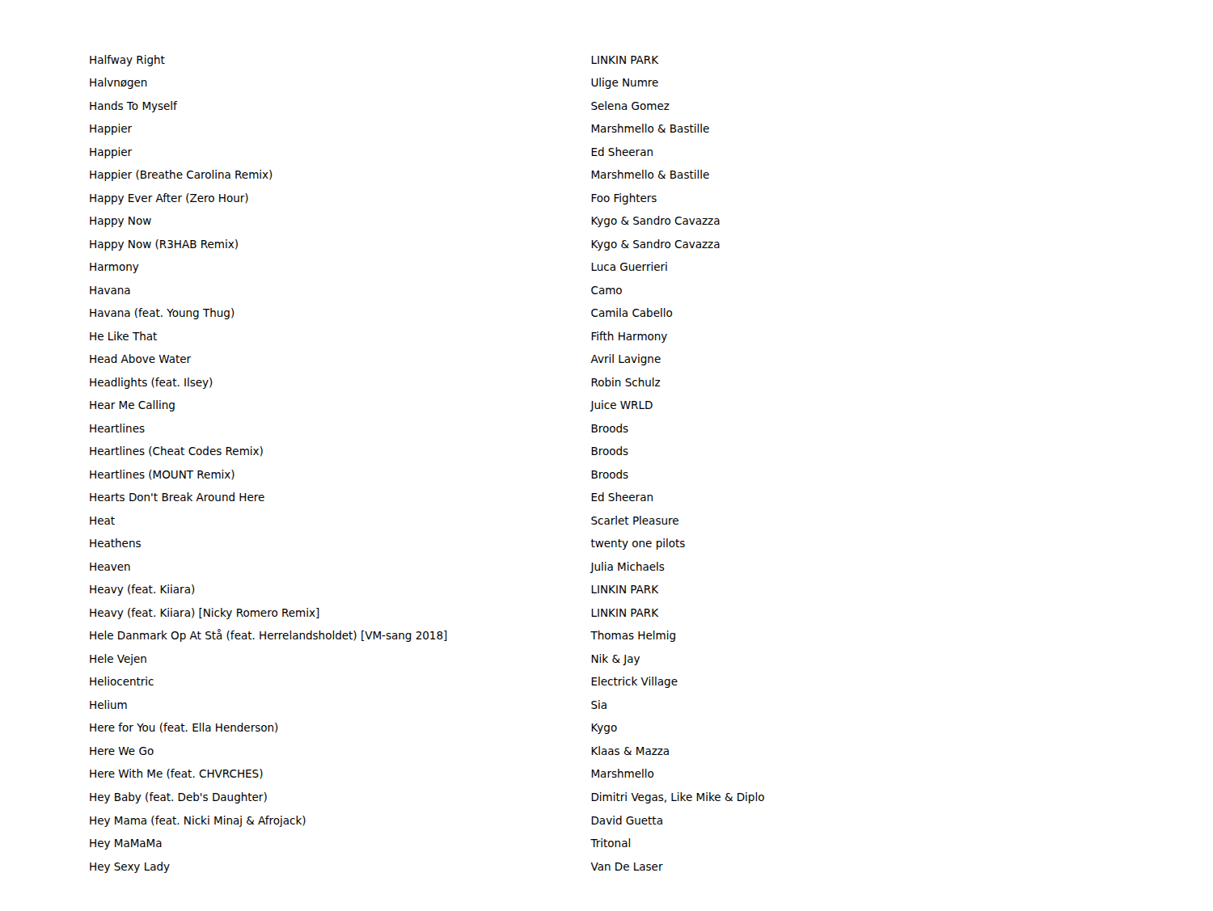| Halfway Right | LINKIN PARK |
| Halvnøgen | Ulige Numre |
| Hands To Myself | Selena Gomez |
| Happier | Marshmello & Bastille |
| Happier | Ed Sheeran |
| Happier (Breathe Carolina Remix) | Marshmello & Bastille |
| Happy Ever After (Zero Hour) | Foo Fighters |
| Happy Now | Kygo & Sandro Cavazza |
| Happy Now (R3HAB Remix) | Kygo & Sandro Cavazza |
| Harmony | Luca Guerrieri |
| Havana | Camo |
| Havana (feat. Young Thug) | Camila Cabello |
| He Like That | Fifth Harmony |
| Head Above Water | Avril Lavigne |
| Headlights (feat. Ilsey) | Robin Schulz |
| Hear Me Calling | Juice WRLD |
| Heartlines | Broods |
| Heartlines (Cheat Codes Remix) | Broods |
| Heartlines (MOUNT Remix) | Broods |
| Hearts Don't Break Around Here | Ed Sheeran |
| Heat | Scarlet Pleasure |
| Heathens | twenty one pilots |
| Heaven | Julia Michaels |
| Heavy (feat. Kiiara) | LINKIN PARK |
| Heavy (feat. Kiiara) [Nicky Romero Remix] | LINKIN PARK |
| Hele Danmark Op At Stå (feat. Herrelandsholdet) [VM-sang 2018] | Thomas Helmig |
| Hele Vejen | Nik & Jay |
| Heliocentric | Electrick Village |
| Helium | Sia |
| Here for You (feat. Ella Henderson) | Kygo |
| Here We Go | Klaas & Mazza |
| Here With Me (feat. CHVRCHES) | Marshmello |
| Hey Baby (feat. Deb's Daughter) | Dimitri Vegas, Like Mike & Diplo |
| Hey Mama (feat. Nicki Minaj & Afrojack) | David Guetta |
| Hey MaMaMa | Tritonal |
| Hey Sexy Lady | Van De Laser |